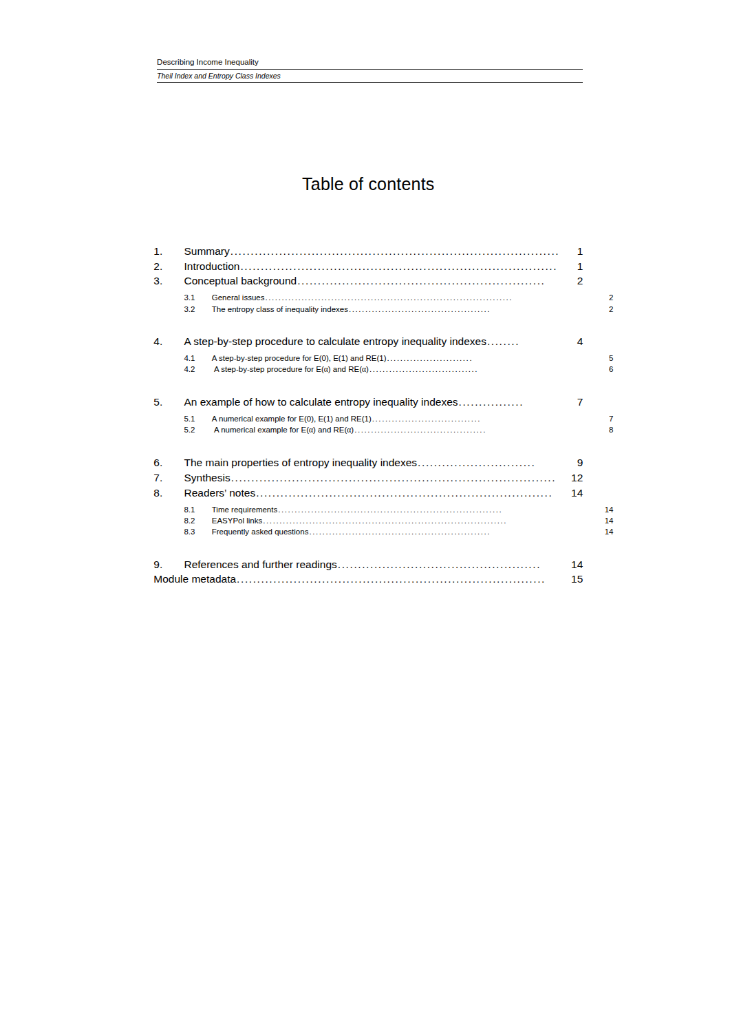Describing Income Inequality
Theil Index and Entropy Class Indexes
Table of contents
1. Summary ................................................................................. 1
2. Introduction .............................................................................. 1
3. Conceptual background ............................................................. 2
3.1 General issues ........................................................................... 2
3.2 The entropy class of inequality indexes ........................................... 2
4. A step-by-step procedure to calculate entropy inequality indexes ........ 4
4.1 A step-by-step procedure for E(0), E(1) and RE(1) .......................... 5
4.2 A step-by-step procedure for E(α) and RE(α) ................................. 6
5. An example of how to calculate entropy inequality indexes ................ 7
5.1 A numerical example for E(0), E(1) and RE(1) ................................. 7
5.2 A numerical example for E(α) and RE(α) ........................................ 8
6. The main properties of entropy inequality indexes ............................. 9
7. Synthesis ................................................................................ 12
8. Readers’ notes ......................................................................... 14
8.1 Time requirements .................................................................... 14
8.2 EASYPol links .......................................................................... 14
8.3 Frequently asked questions ....................................................... 14
9. References and further readings .................................................. 14
Module metadata ............................................................................ 15